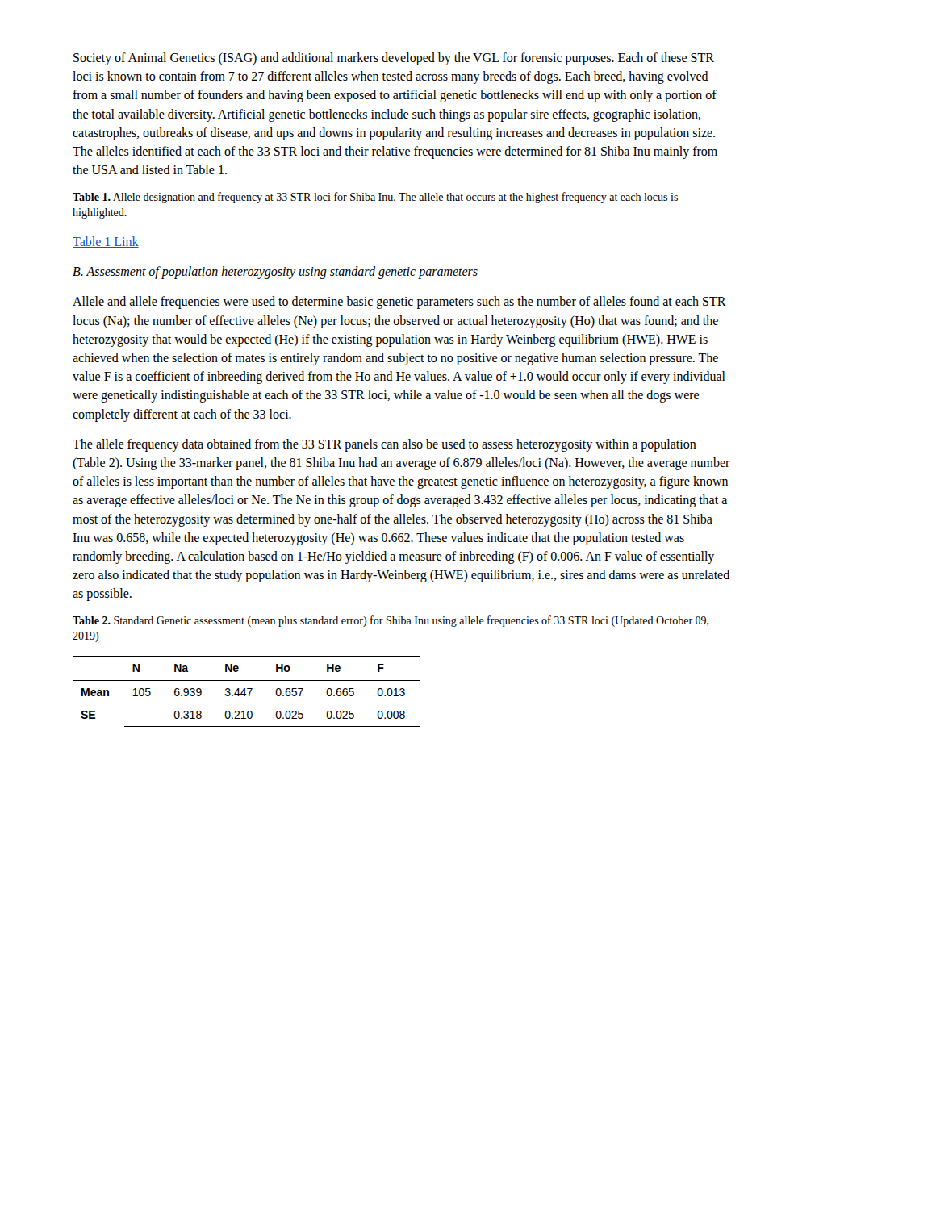Society of Animal Genetics (ISAG) and additional markers developed by the VGL for forensic purposes. Each of these STR loci is known to contain from 7 to 27 different alleles when tested across many breeds of dogs. Each breed, having evolved from a small number of founders and having been exposed to artificial genetic bottlenecks will end up with only a portion of the total available diversity. Artificial genetic bottlenecks include such things as popular sire effects, geographic isolation, catastrophes, outbreaks of disease, and ups and downs in popularity and resulting increases and decreases in population size. The alleles identified at each of the 33 STR loci and their relative frequencies were determined for 81 Shiba Inu mainly from the USA and listed in Table 1.
Table 1. Allele designation and frequency at 33 STR loci for Shiba Inu. The allele that occurs at the highest frequency at each locus is highlighted.
Table 1 Link
B. Assessment of population heterozygosity using standard genetic parameters
Allele and allele frequencies were used to determine basic genetic parameters such as the number of alleles found at each STR locus (Na); the number of effective alleles (Ne) per locus; the observed or actual heterozygosity (Ho) that was found; and the heterozygosity that would be expected (He) if the existing population was in Hardy Weinberg equilibrium (HWE). HWE is achieved when the selection of mates is entirely random and subject to no positive or negative human selection pressure. The value F is a coefficient of inbreeding derived from the Ho and He values. A value of +1.0 would occur only if every individual were genetically indistinguishable at each of the 33 STR loci, while a value of -1.0 would be seen when all the dogs were completely different at each of the 33 loci.
The allele frequency data obtained from the 33 STR panels can also be used to assess heterozygosity within a population (Table 2). Using the 33-marker panel, the 81 Shiba Inu had an average of 6.879 alleles/loci (Na). However, the average number of alleles is less important than the number of alleles that have the greatest genetic influence on heterozygosity, a figure known as average effective alleles/loci or Ne. The Ne in this group of dogs averaged 3.432 effective alleles per locus, indicating that a most of the heterozygosity was determined by one-half of the alleles. The observed heterozygosity (Ho) across the 81 Shiba Inu was 0.658, while the expected heterozygosity (He) was 0.662. These values indicate that the population tested was randomly breeding. A calculation based on 1-He/Ho yieldied a measure of inbreeding (F) of 0.006. An F value of essentially zero also indicated that the study population was in Hardy-Weinberg (HWE) equilibrium, i.e., sires and dams were as unrelated as possible.
Table 2. Standard Genetic assessment (mean plus standard error) for Shiba Inu using allele frequencies of 33 STR loci (Updated October 09, 2019)
| | N | Na | Ne | Ho | He | F |
| --- | --- | --- | --- | --- | --- | --- |
| Mean | 105 | 6.939 | 3.447 | 0.657 | 0.665 | 0.013 |
| SE | | 0.318 | 0.210 | 0.025 | 0.025 | 0.008 |